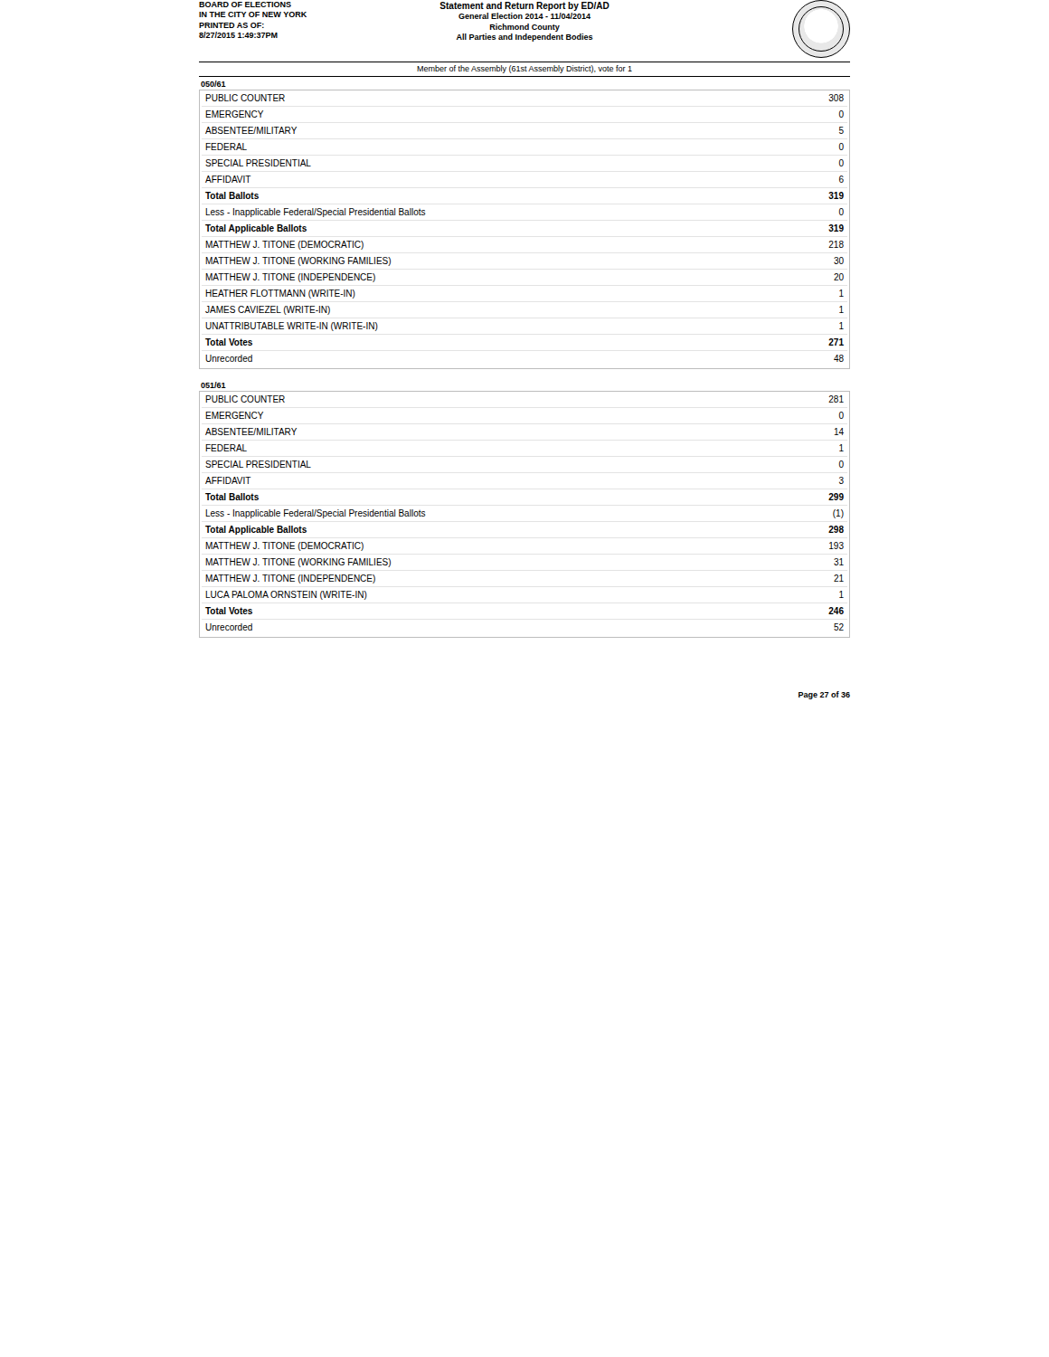BOARD OF ELECTIONS
IN THE CITY OF NEW YORK
PRINTED AS OF:
8/27/2015 1:49:37PM
Statement and Return Report by ED/AD
General Election 2014 - 11/04/2014
Richmond County
All Parties and Independent Bodies
Member of the Assembly (61st Assembly District), vote for 1
050/61
| PUBLIC COUNTER | 308 |
| EMERGENCY | 0 |
| ABSENTEE/MILITARY | 5 |
| FEDERAL | 0 |
| SPECIAL PRESIDENTIAL | 0 |
| AFFIDAVIT | 6 |
| Total Ballots | 319 |
| Less - Inapplicable Federal/Special Presidential Ballots | 0 |
| Total Applicable Ballots | 319 |
| MATTHEW J. TITONE (DEMOCRATIC) | 218 |
| MATTHEW J. TITONE (WORKING FAMILIES) | 30 |
| MATTHEW J. TITONE (INDEPENDENCE) | 20 |
| HEATHER FLOTTMANN (WRITE-IN) | 1 |
| JAMES CAVIEZEL (WRITE-IN) | 1 |
| UNATTRIBUTABLE WRITE-IN (WRITE-IN) | 1 |
| Total Votes | 271 |
| Unrecorded | 48 |
051/61
| PUBLIC COUNTER | 281 |
| EMERGENCY | 0 |
| ABSENTEE/MILITARY | 14 |
| FEDERAL | 1 |
| SPECIAL PRESIDENTIAL | 0 |
| AFFIDAVIT | 3 |
| Total Ballots | 299 |
| Less - Inapplicable Federal/Special Presidential Ballots | (1) |
| Total Applicable Ballots | 298 |
| MATTHEW J. TITONE (DEMOCRATIC) | 193 |
| MATTHEW J. TITONE (WORKING FAMILIES) | 31 |
| MATTHEW J. TITONE (INDEPENDENCE) | 21 |
| LUCA PALOMA ORNSTEIN (WRITE-IN) | 1 |
| Total Votes | 246 |
| Unrecorded | 52 |
Page 27 of 36